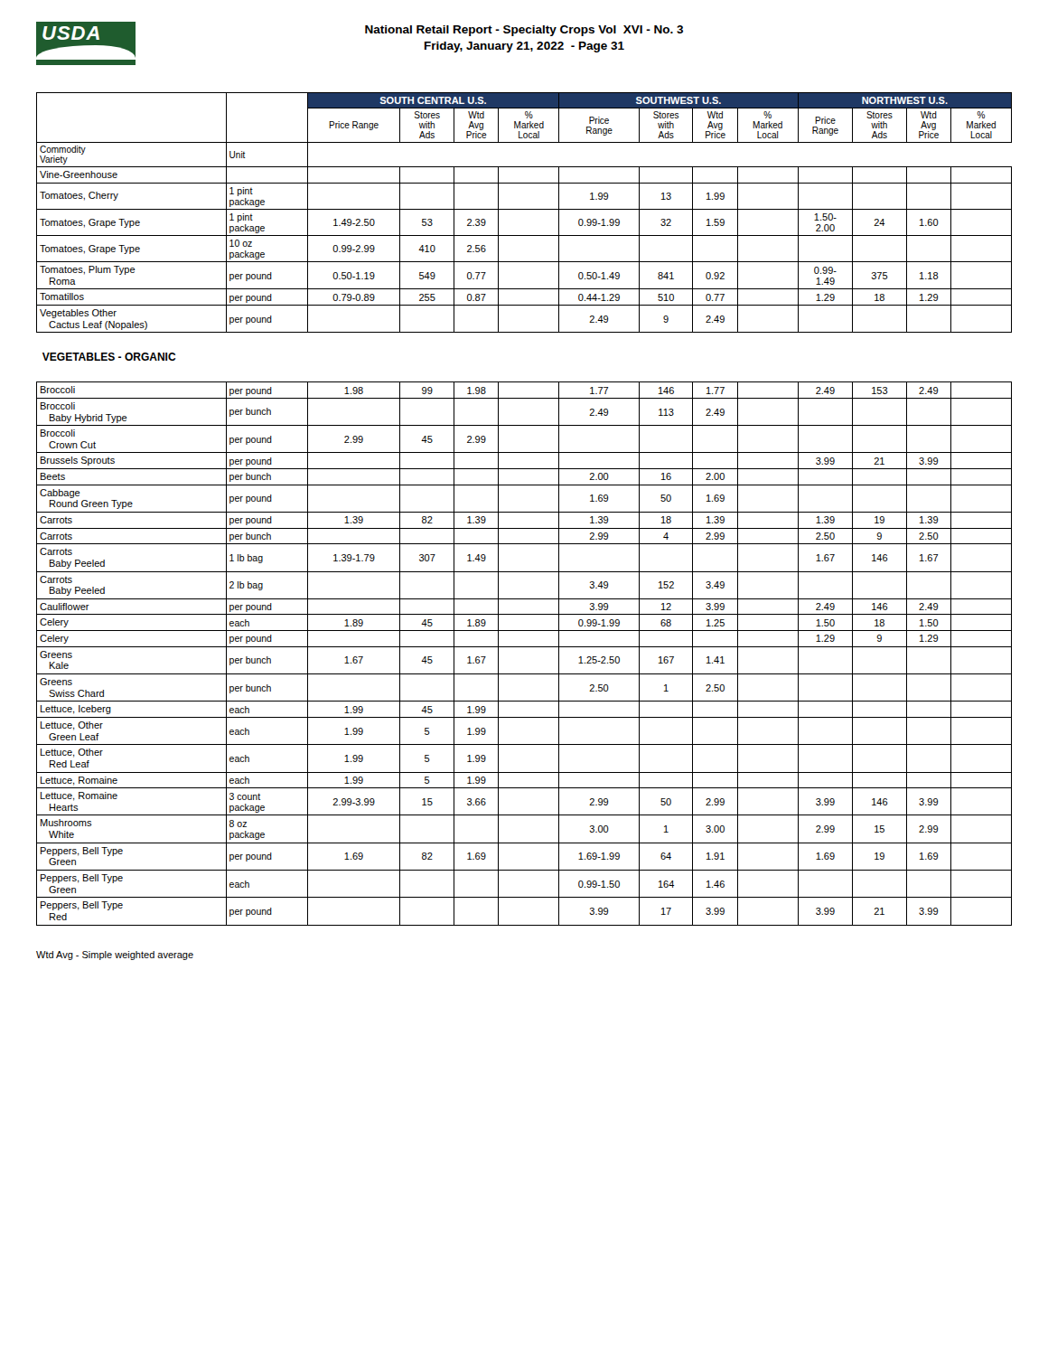USDA
National Retail Report - Specialty Crops Vol XVI - No. 3
Friday, January 21, 2022 - Page 31
| | | SOUTH CENTRAL U.S. | SOUTHWEST U.S. | NORTHWEST U.S. |
| --- | --- | --- | --- | --- |
| | | Price Range | Stores with Ads | Wtd Avg Price | % Marked Local | Price Range | Stores with Ads | Wtd Avg Price | % Marked Local | Price Range | Stores with Ads | Wtd Avg Price | % Marked Local |
| Commodity Variety | Unit | | | | | | | | | | | | |
| Vine-Greenhouse | | | | | | | | | | | | | |
| Tomatoes, Cherry | 1 pint package | | | | | 1.99 | 13 | 1.99 | | | | | |
| Tomatoes, Grape Type | 1 pint package | 1.49-2.50 | 53 | 2.39 | | 0.99-1.99 | 32 | 1.59 | | 1.50- 2.00 | 24 | 1.60 | |
| Tomatoes, Grape Type | 10 oz package | 0.99-2.99 | 410 | 2.56 | | | | | | | | | |
| Tomatoes, Plum Type Roma | per pound | 0.50-1.19 | 549 | 0.77 | | 0.50-1.49 | 841 | 0.92 | | 0.99- 1.49 | 375 | 1.18 | |
| Tomatillos | per pound | 0.79-0.89 | 255 | 0.87 | | 0.44-1.29 | 510 | 0.77 | | 1.29 | 18 | 1.29 | |
| Vegetables Other Cactus Leaf (Nopales) | per pound | | | | | 2.49 | 9 | 2.49 | | | | | |
| VEGETABLES - ORGANIC |
| Broccoli | per pound | 1.98 | 99 | 1.98 | | 1.77 | 146 | 1.77 | | 2.49 | 153 | 2.49 | |
| Broccoli Baby Hybrid Type | per bunch | | | | | 2.49 | 113 | 2.49 | | | | | |
| Broccoli Crown Cut | per pound | 2.99 | 45 | 2.99 | | | | | | | | | |
| Brussels Sprouts | per pound | | | | | | | | | 3.99 | 21 | 3.99 | |
| Beets | per bunch | | | | | 2.00 | 16 | 2.00 | | | | | |
| Cabbage Round Green Type | per pound | | | | | 1.69 | 50 | 1.69 | | | | | |
| Carrots | per pound | 1.39 | 82 | 1.39 | | 1.39 | 18 | 1.39 | | 1.39 | 19 | 1.39 | |
| Carrots | per bunch | | | | | 2.99 | 4 | 2.99 | | 2.50 | 9 | 2.50 | |
| Carrots Baby Peeled | 1 lb bag | 1.39-1.79 | 307 | 1.49 | | | | | | 1.67 | 146 | 1.67 | |
| Carrots Baby Peeled | 2 lb bag | | | | | 3.49 | 152 | 3.49 | | | | | |
| Cauliflower | per pound | | | | | 3.99 | 12 | 3.99 | | 2.49 | 146 | 2.49 | |
| Celery | each | 1.89 | 45 | 1.89 | | 0.99-1.99 | 68 | 1.25 | | 1.50 | 18 | 1.50 | |
| Celery | per pound | | | | | | | | | 1.29 | 9 | 1.29 | |
| Greens Kale | per bunch | 1.67 | 45 | 1.67 | | 1.25-2.50 | 167 | 1.41 | | | | | |
| Greens Swiss Chard | per bunch | | | | | 2.50 | 1 | 2.50 | | | | | |
| Lettuce, Iceberg | each | 1.99 | 45 | 1.99 | | | | | | | | | |
| Lettuce, Other Green Leaf | each | 1.99 | 5 | 1.99 | | | | | | | | | |
| Lettuce, Other Red Leaf | each | 1.99 | 5 | 1.99 | | | | | | | | | |
| Lettuce, Romaine | each | 1.99 | 5 | 1.99 | | | | | | | | | |
| Lettuce, Romaine Hearts | 3 count package | 2.99-3.99 | 15 | 3.66 | | 2.99 | 50 | 2.99 | | 3.99 | 146 | 3.99 | |
| Mushrooms White | 8 oz package | | | | | 3.00 | 1 | 3.00 | | 2.99 | 15 | 2.99 | |
| Peppers, Bell Type Green | per pound | 1.69 | 82 | 1.69 | | 1.69-1.99 | 64 | 1.91 | | 1.69 | 19 | 1.69 | |
| Peppers, Bell Type Green | each | | | | | 0.99-1.50 | 164 | 1.46 | | | | | |
| Peppers, Bell Type Red | per pound | | | | | 3.99 | 17 | 3.99 | | 3.99 | 21 | 3.99 | |
Wtd Avg - Simple weighted average